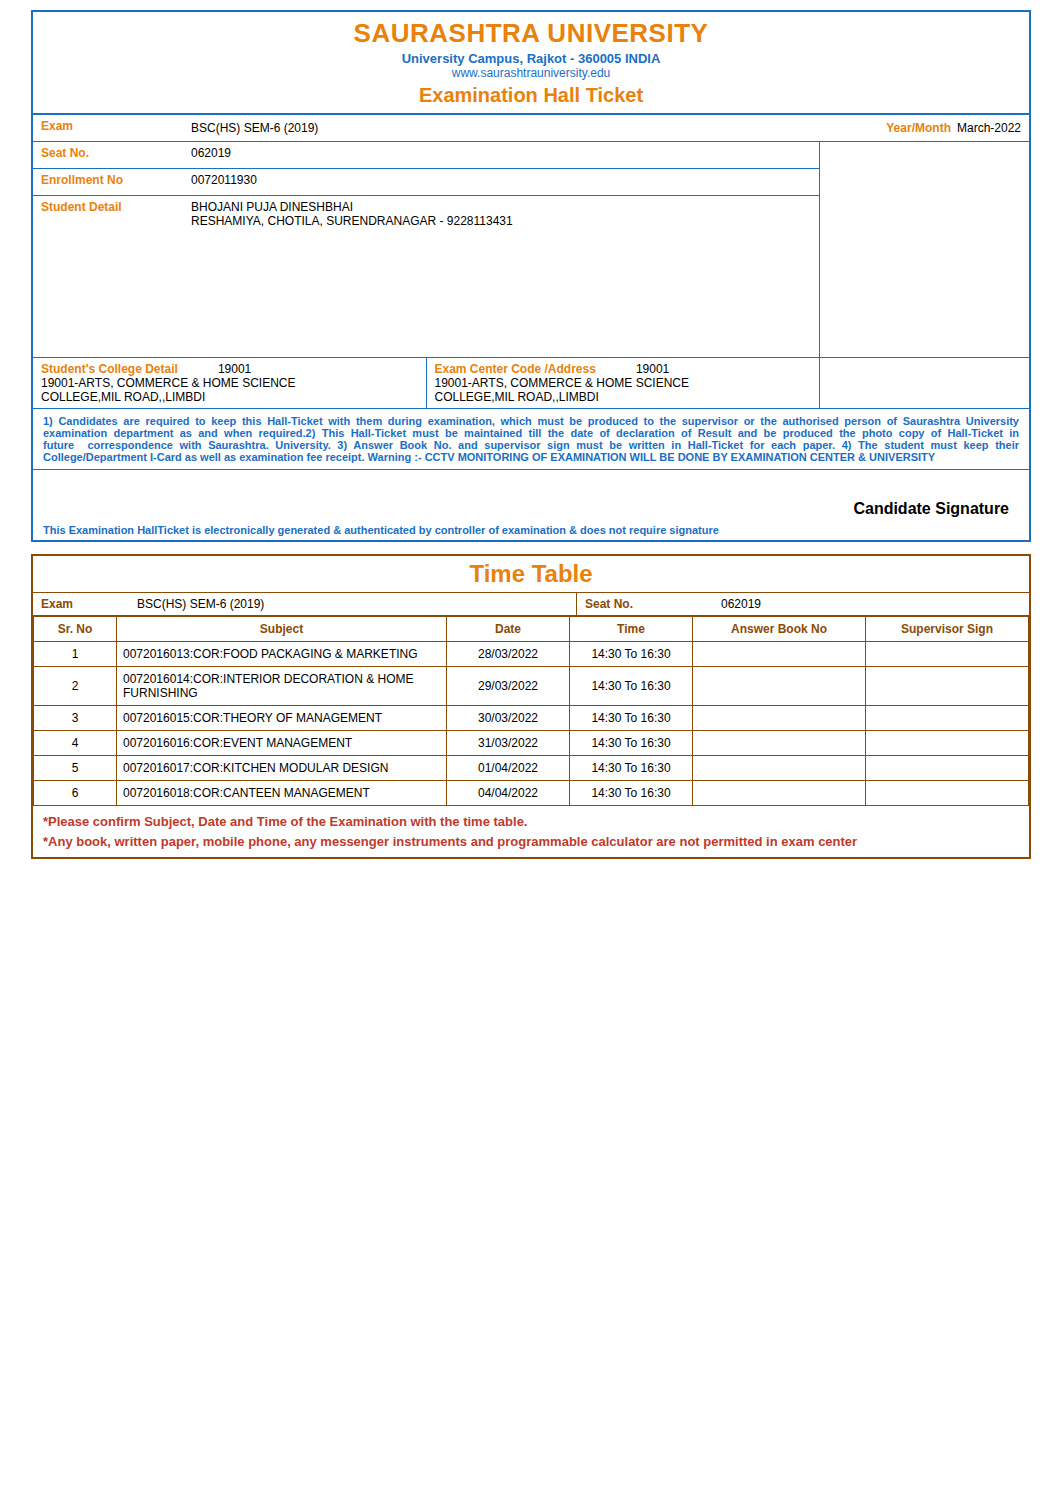SAURASHTRA UNIVERSITY
University Campus, Rajkot - 360005 INDIA
www.saurashtrauniversity.edu
Examination Hall Ticket
Exam
BSC(HS) SEM-6 (2019) Year/Month March-2022
Seat No.
062019
Enrollment No
0072011930
Student Detail
BHOJANI PUJA DINESHBHAI
RESHAMIYA, CHOTILA, SURENDRANAGAR - 9228113431
Student's College Detail 19001
19001-ARTS, COMMERCE & HOME SCIENCE
COLLEGE,MIL ROAD,,LIMBDI
Exam Center Code /Address 19001
19001-ARTS, COMMERCE & HOME SCIENCE
COLLEGE,MIL ROAD,,LIMBDI
1) Candidates are required to keep this Hall-Ticket with them during examination, which must be produced to the supervisor or the authorised person of Saurashtra University examination department as and when required.2) This Hall-Ticket must be maintained till the date of declaration of Result and be produced the photo copy of Hall-Ticket in future correspondence with Saurashtra. University. 3) Answer Book No. and supervisor sign must be written in Hall-Ticket for each paper. 4) The student must keep their College/Department I-Card as well as examination fee receipt. Warning :- CCTV MONITORING OF EXAMINATION WILL BE DONE BY EXAMINATION CENTER & UNIVERSITY
Candidate Signature
This Examination HallTicket is electronically generated & authenticated by controller of examination & does not require signature
Time Table
Exam
BSC(HS) SEM-6 (2019)
Seat No.
062019
| Sr. No | Subject | Date | Time | Answer Book No | Supervisor Sign |
| --- | --- | --- | --- | --- | --- |
| 1 | 0072016013:COR:FOOD PACKAGING & MARKETING | 28/03/2022 | 14:30 To 16:30 | | |
| 2 | 0072016014:COR:INTERIOR DECORATION & HOME FURNISHING | 29/03/2022 | 14:30 To 16:30 | | |
| 3 | 0072016015:COR:THEORY OF MANAGEMENT | 30/03/2022 | 14:30 To 16:30 | | |
| 4 | 0072016016:COR:EVENT MANAGEMENT | 31/03/2022 | 14:30 To 16:30 | | |
| 5 | 0072016017:COR:KITCHEN MODULAR DESIGN | 01/04/2022 | 14:30 To 16:30 | | |
| 6 | 0072016018:COR:CANTEEN MANAGEMENT | 04/04/2022 | 14:30 To 16:30 | | |
*Please confirm Subject, Date and Time of the Examination with the time table.
*Any book, written paper, mobile phone, any messenger instruments and programmable calculator are not permitted in exam center